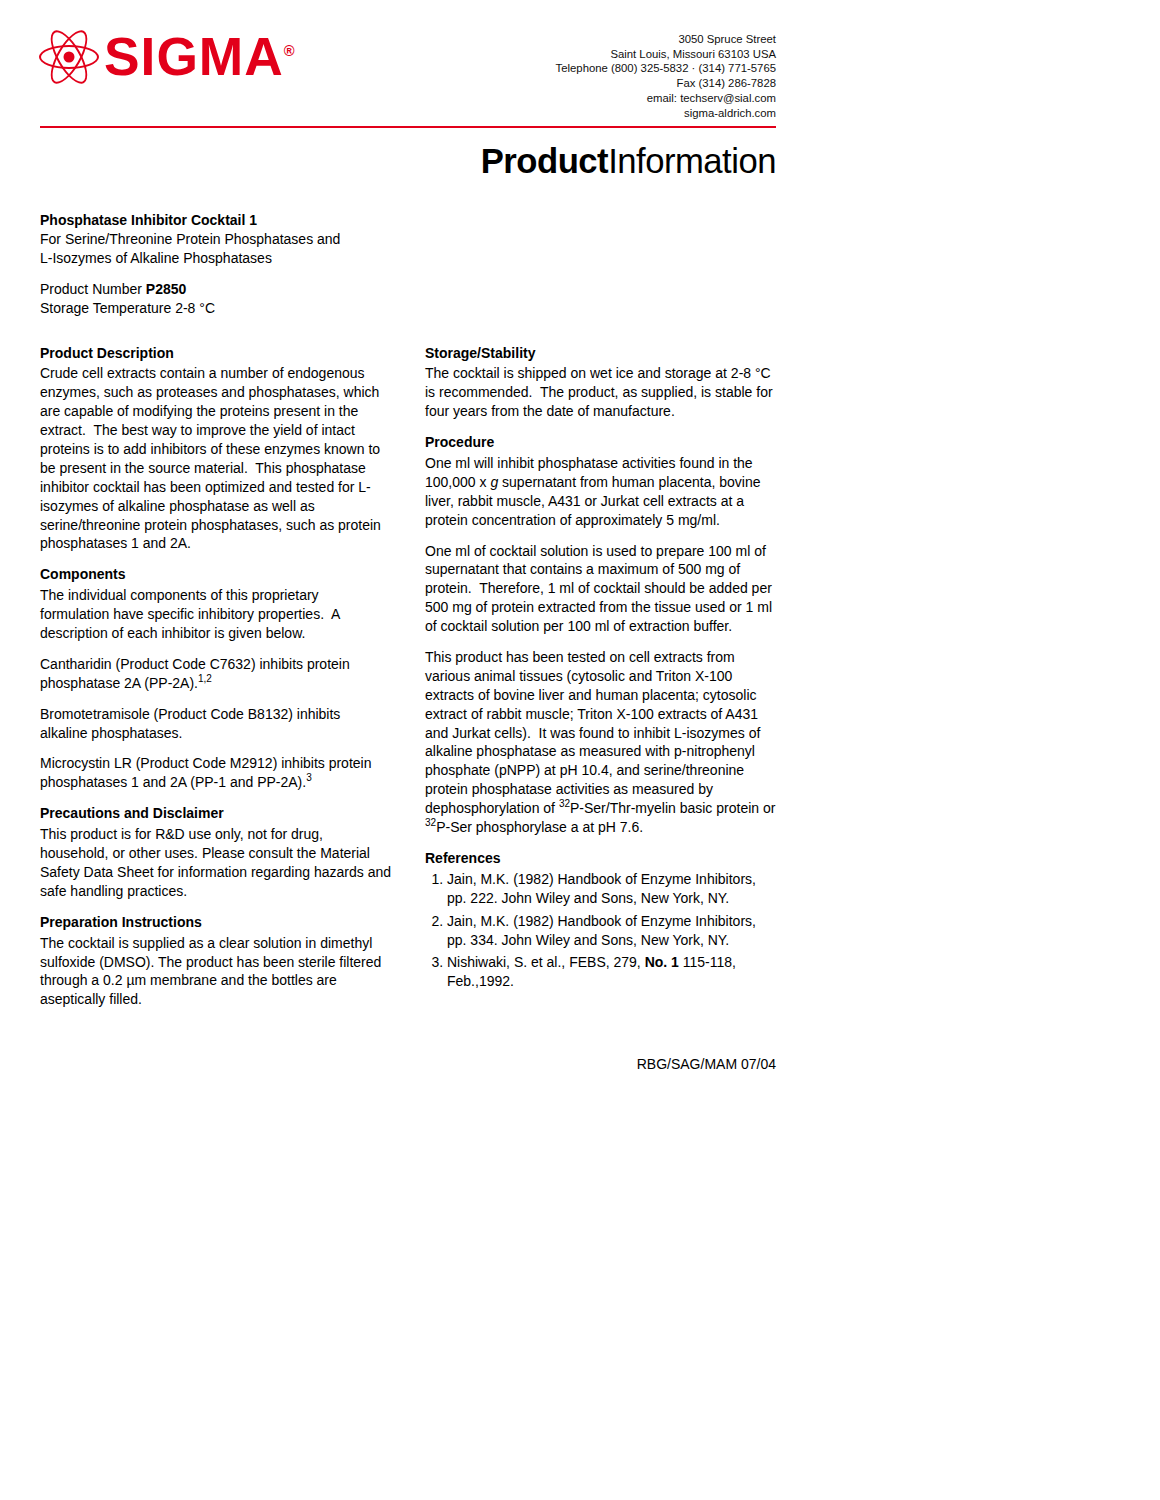SIGMA®
3050 Spruce Street
Saint Louis, Missouri 63103 USA
Telephone (800) 325-5832 · (314) 771-5765
Fax (314) 286-7828
email: techserv@sial.com
sigma-aldrich.com
ProductInformation
Phosphatase Inhibitor Cocktail 1
For Serine/Threonine Protein Phosphatases and
L-Isozymes of Alkaline Phosphatases
Product Number P2850
Storage Temperature 2-8 °C
Product Description
Crude cell extracts contain a number of endogenous enzymes, such as proteases and phosphatases, which are capable of modifying the proteins present in the extract. The best way to improve the yield of intact proteins is to add inhibitors of these enzymes known to be present in the source material. This phosphatase inhibitor cocktail has been optimized and tested for L-isozymes of alkaline phosphatase as well as serine/threonine protein phosphatases, such as protein phosphatases 1 and 2A.
Components
The individual components of this proprietary formulation have specific inhibitory properties. A description of each inhibitor is given below.
Cantharidin (Product Code C7632) inhibits protein phosphatase 2A (PP-2A).1,2
Bromotetramisole (Product Code B8132) inhibits alkaline phosphatases.
Microcystin LR (Product Code M2912) inhibits protein phosphatases 1 and 2A (PP-1 and PP-2A).3
Precautions and Disclaimer
This product is for R&D use only, not for drug, household, or other uses. Please consult the Material Safety Data Sheet for information regarding hazards and safe handling practices.
Preparation Instructions
The cocktail is supplied as a clear solution in dimethyl sulfoxide (DMSO). The product has been sterile filtered through a 0.2 µm membrane and the bottles are aseptically filled.
Storage/Stability
The cocktail is shipped on wet ice and storage at 2-8 °C is recommended. The product, as supplied, is stable for four years from the date of manufacture.
Procedure
One ml will inhibit phosphatase activities found in the 100,000 x g supernatant from human placenta, bovine liver, rabbit muscle, A431 or Jurkat cell extracts at a protein concentration of approximately 5 mg/ml.
One ml of cocktail solution is used to prepare 100 ml of supernatant that contains a maximum of 500 mg of protein. Therefore, 1 ml of cocktail should be added per 500 mg of protein extracted from the tissue used or 1 ml of cocktail solution per 100 ml of extraction buffer.
This product has been tested on cell extracts from various animal tissues (cytosolic and Triton X-100 extracts of bovine liver and human placenta; cytosolic extract of rabbit muscle; Triton X-100 extracts of A431 and Jurkat cells). It was found to inhibit L-isozymes of alkaline phosphatase as measured with p-nitrophenyl phosphate (pNPP) at pH 10.4, and serine/threonine protein phosphatase activities as measured by dephosphorylation of 32P-Ser/Thr-myelin basic protein or 32P-Ser phosphorylase a at pH 7.6.
References
Jain, M.K. (1982) Handbook of Enzyme Inhibitors, pp. 222. John Wiley and Sons, New York, NY.
Jain, M.K. (1982) Handbook of Enzyme Inhibitors, pp. 334. John Wiley and Sons, New York, NY.
Nishiwaki, S. et al., FEBS, 279, No. 1 115-118, Feb.,1992.
RBG/SAG/MAM 07/04